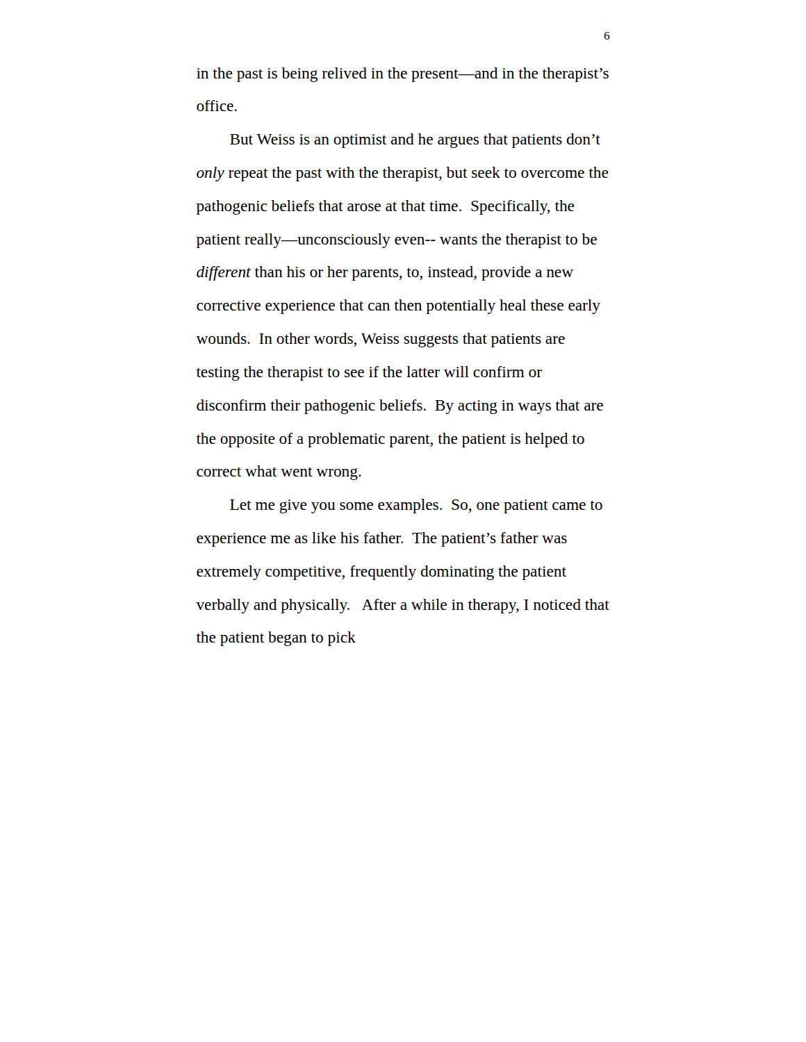6
in the past is being relived in the present—and in the therapist’s office.
But Weiss is an optimist and he argues that patients don’t only repeat the past with the therapist, but seek to overcome the pathogenic beliefs that arose at that time. Specifically, the patient really—unconsciously even-- wants the therapist to be different than his or her parents, to, instead, provide a new corrective experience that can then potentially heal these early wounds. In other words, Weiss suggests that patients are testing the therapist to see if the latter will confirm or disconfirm their pathogenic beliefs. By acting in ways that are the opposite of a problematic parent, the patient is helped to correct what went wrong.
Let me give you some examples. So, one patient came to experience me as like his father. The patient’s father was extremely competitive, frequently dominating the patient verbally and physically. After a while in therapy, I noticed that the patient began to pick